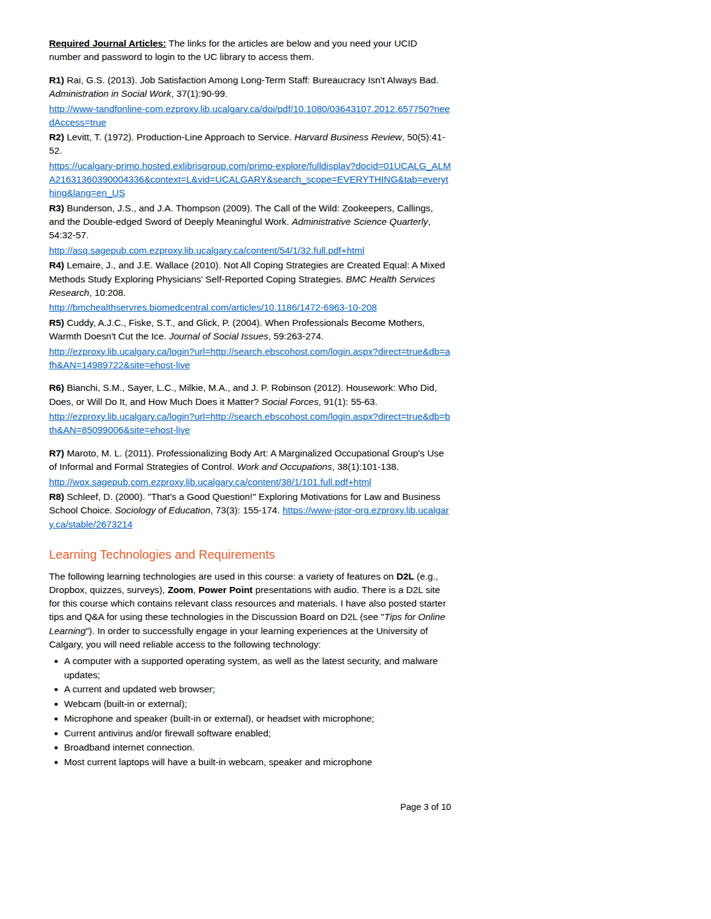Required Journal Articles: The links for the articles are below and you need your UCID number and password to login to the UC library to access them.
R1) Rai, G.S. (2013). Job Satisfaction Among Long-Term Staff: Bureaucracy Isn't Always Bad. Administration in Social Work, 37(1):90-99.
http://www-tandfonline-com.ezproxy.lib.ucalgary.ca/doi/pdf/10.1080/03643107.2012.657750?needAccess=true
R2) Levitt, T. (1972). Production-Line Approach to Service. Harvard Business Review, 50(5):41-52.
https://ucalgary-primo.hosted.exlibrisgroup.com/primo-explore/fulldisplay?docid=01UCALG_ALMA21631360390004336&context=L&vid=UCALGARY&search_scope=EVERYTHING&tab=everything&lang=en_US
R3) Bunderson, J.S., and J.A. Thompson (2009). The Call of the Wild: Zookeepers, Callings, and the Double-edged Sword of Deeply Meaningful Work. Administrative Science Quarterly, 54:32-57.
http://asq.sagepub.com.ezproxy.lib.ucalgary.ca/content/54/1/32.full.pdf+html
R4) Lemaire, J., and J.E. Wallace (2010). Not All Coping Strategies are Created Equal: A Mixed Methods Study Exploring Physicians' Self-Reported Coping Strategies. BMC Health Services Research, 10:208.
http://bmchealthservres.biomedcentral.com/articles/10.1186/1472-6963-10-208
R5) Cuddy, A.J.C., Fiske, S.T., and Glick, P. (2004). When Professionals Become Mothers, Warmth Doesn't Cut the Ice. Journal of Social Issues, 59:263-274.
http://ezproxy.lib.ucalgary.ca/login?url=http://search.ebscohost.com/login.aspx?direct=true&db=afh&AN=14989722&site=ehost-live
R6) Bianchi, S.M., Sayer, L.C., Milkie, M.A., and J. P. Robinson (2012). Housework: Who Did, Does, or Will Do It, and How Much Does it Matter? Social Forces, 91(1): 55-63.
http://ezproxy.lib.ucalgary.ca/login?url=http://search.ebscohost.com/login.aspx?direct=true&db=bth&AN=85099006&site=ehost-live
R7) Maroto, M. L. (2011). Professionalizing Body Art: A Marginalized Occupational Group's Use of Informal and Formal Strategies of Control. Work and Occupations, 38(1):101-138.
http://wox.sagepub.com.ezproxy.lib.ucalgary.ca/content/38/1/101.full.pdf+html
R8) Schleef, D. (2000). "That's a Good Question!" Exploring Motivations for Law and Business School Choice. Sociology of Education, 73(3): 155-174. https://www-jstor-org.ezproxy.lib.ucalgary.ca/stable/2673214
Learning Technologies and Requirements
The following learning technologies are used in this course: a variety of features on D2L (e.g., Dropbox, quizzes, surveys), Zoom, Power Point presentations with audio. There is a D2L site for this course which contains relevant class resources and materials. I have also posted starter tips and Q&A for using these technologies in the Discussion Board on D2L (see "Tips for Online Learning"). In order to successfully engage in your learning experiences at the University of Calgary, you will need reliable access to the following technology:
A computer with a supported operating system, as well as the latest security, and malware updates;
A current and updated web browser;
Webcam (built-in or external);
Microphone and speaker (built-in or external), or headset with microphone;
Current antivirus and/or firewall software enabled;
Broadband internet connection.
Most current laptops will have a built-in webcam, speaker and microphone
Page 3 of 10